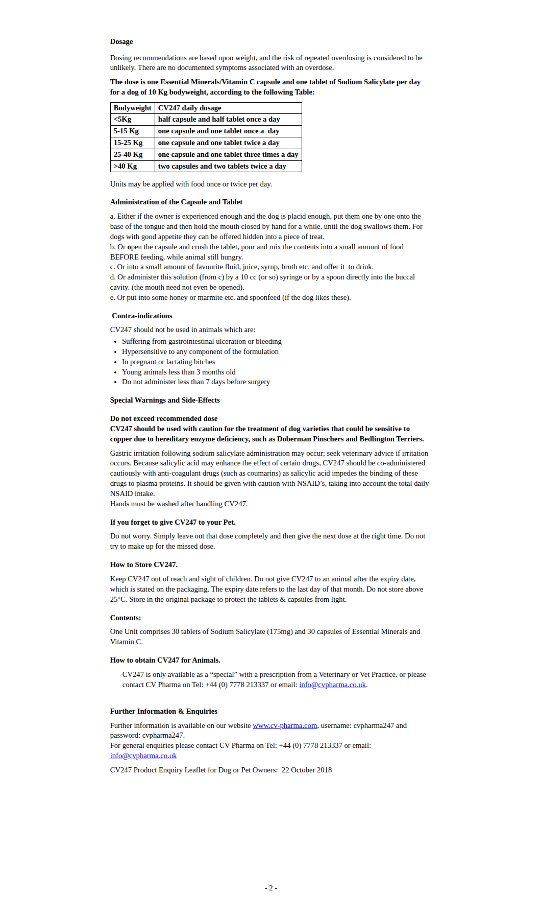Dosage
Dosing recommendations are based upon weight, and the risk of repeated overdosing is considered to be unlikely. There are no documented symptoms associated with an overdose.
The dose is one Essential Minerals/Vitamin C capsule and one tablet of Sodium Salicylate per day for a dog of 10 Kg bodyweight, according to the following Table:
| Bodyweight | CV247 daily dosage |
| --- | --- |
| <5Kg | half capsule and half tablet once a day |
| 5-15 Kg | one capsule and one tablet once a day |
| 15-25 Kg | one capsule and one tablet twice a day |
| 25-40 Kg | one capsule and one tablet three times a day |
| >40 Kg | two capsules and two tablets twice a day |
Units may be applied with food once or twice per day.
Administration of the Capsule and Tablet
a. Either if the owner is experienced enough and the dog is placid enough, put them one by one onto the base of the tongue and then hold the mouth closed by hand for a while, until the dog swallows them. For dogs with good appetite they can be offered hidden into a piece of treat.
b. Or open the capsule and crush the tablet, pour and mix the contents into a small amount of food BEFORE feeding, while animal still hungry.
c. Or into a small amount of favourite fluid, juice, syrup, broth etc. and offer it to drink.
d. Or administer this solution (from c) by a 10 cc (or so) syringe or by a spoon directly into the buccal cavity. (the mouth need not even be opened).
e. Or put into some honey or marmite etc. and spoonfeed (if the dog likes these).
Contra-indications
CV247 should not be used in animals which are:
Suffering from gastrointestinal ulceration or bleeding
Hypersensitive to any component of the formulation
In pregnant or lactating bitches
Young animals less than 3 months old
Do not administer less than 7 days before surgery
Special Warnings and Side-Effects
Do not exceed recommended dose
CV247 should be used with caution for the treatment of dog varieties that could be sensitive to copper due to hereditary enzyme deficiency, such as Doberman Pinschers and Bedlington Terriers.
Gastric irritation following sodium salicylate administration may occur; seek veterinary advice if irritation occurs. Because salicylic acid may enhance the effect of certain drugs, CV247 should be co-administered cautiously with anti-coagulant drugs (such as coumarins) as salicylic acid impedes the binding of these drugs to plasma proteins. It should be given with caution with NSAID’s, taking into account the total daily NSAID intake.
Hands must be washed after handling CV247.
If you forget to give CV247 to your Pet.
Do not worry. Simply leave out that dose completely and then give the next dose at the right time. Do not try to make up for the missed dose.
How to Store CV247.
Keep CV247 out of reach and sight of children. Do not give CV247 to an animal after the expiry date, which is stated on the packaging. The expiry date refers to the last day of that month. Do not store above 25°C. Store in the original package to protect the tablets & capsules from light.
Contents:
One Unit comprises 30 tablets of Sodium Salicylate (175mg) and 30 capsules of Essential Minerals and Vitamin C.
How to obtain CV247 for Animals.
CV247 is only available as a “special” with a prescription from a Veterinary or Vet Practice, or please contact CV Pharma on Tel: +44 (0) 7778 213337 or email: info@cvpharma.co.uk.
Further Information & Enquiries
Further information is available on our website www.cv-pharma.com, username: cvpharma247 and password: cvpharma247.
For general enquiries please contact CV Pharma on Tel: +44 (0) 7778 213337 or email: info@cvpharma.co.uk
CV247 Product Enquiry Leaflet for Dog or Pet Owners: 22 October 2018
- 2 -